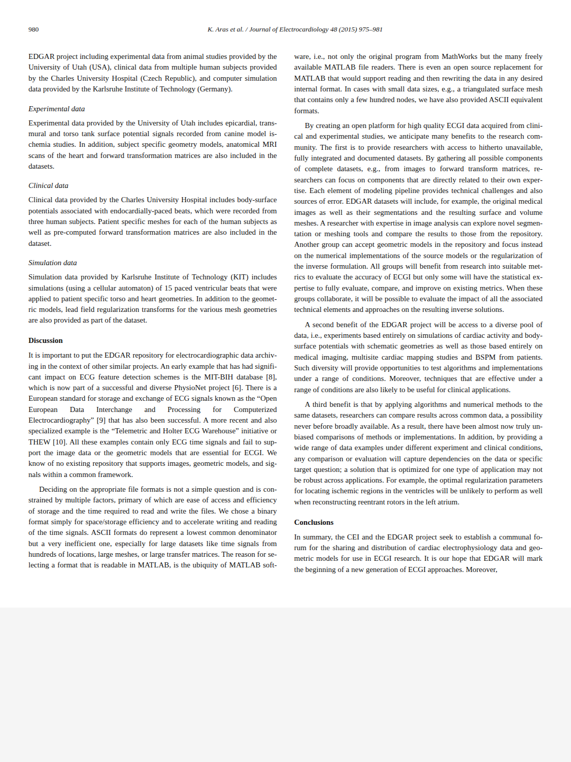980 K. Aras et al. / Journal of Electrocardiology 48 (2015) 975–981
EDGAR project including experimental data from animal studies provided by the University of Utah (USA), clinical data from multiple human subjects provided by the Charles University Hospital (Czech Republic), and computer simulation data provided by the Karlsruhe Institute of Technology (Germany).
Experimental data
Experimental data provided by the University of Utah includes epicardial, transmural and torso tank surface potential signals recorded from canine model ischemia studies. In addition, subject specific geometry models, anatomical MRI scans of the heart and forward transformation matrices are also included in the datasets.
Clinical data
Clinical data provided by the Charles University Hospital includes body-surface potentials associated with endocardially-paced beats, which were recorded from three human subjects. Patient specific meshes for each of the human subjects as well as pre-computed forward transformation matrices are also included in the dataset.
Simulation data
Simulation data provided by Karlsruhe Institute of Technology (KIT) includes simulations (using a cellular automaton) of 15 paced ventricular beats that were applied to patient specific torso and heart geometries. In addition to the geometric models, lead field regularization transforms for the various mesh geometries are also provided as part of the dataset.
Discussion
It is important to put the EDGAR repository for electrocardiographic data archiving in the context of other similar projects. An early example that has had significant impact on ECG feature detection schemes is the MIT-BIH database [8], which is now part of a successful and diverse PhysioNet project [6]. There is a European standard for storage and exchange of ECG signals known as the “Open European Data Interchange and Processing for Computerized Electrocardiography” [9] that has also been successful. A more recent and also specialized example is the “Telemetric and Holter ECG Warehouse” initiative or THEW [10]. All these examples contain only ECG time signals and fail to support the image data or the geometric models that are essential for ECGI. We know of no existing repository that supports images, geometric models, and signals within a common framework.
Deciding on the appropriate file formats is not a simple question and is constrained by multiple factors, primary of which are ease of access and efficiency of storage and the time required to read and write the files. We chose a binary format simply for space/storage efficiency and to accelerate writing and reading of the time signals. ASCII formats do represent a lowest common denominator but a very inefficient one, especially for large datasets like time signals from hundreds of locations, large meshes, or large transfer matrices. The reason for selecting a format that is readable in MATLAB, is the ubiquity of MATLAB software, i.e., not only the original program from MathWorks but the many freely available MATLAB file readers. There is even an open source replacement for MATLAB that would support reading and then rewriting the data in any desired internal format. In cases with small data sizes, e.g., a triangulated surface mesh that contains only a few hundred nodes, we have also provided ASCII equivalent formats.
By creating an open platform for high quality ECGI data acquired from clinical and experimental studies, we anticipate many benefits to the research community. The first is to provide researchers with access to hitherto unavailable, fully integrated and documented datasets. By gathering all possible components of complete datasets, e.g., from images to forward transform matrices, researchers can focus on components that are directly related to their own expertise. Each element of modeling pipeline provides technical challenges and also sources of error. EDGAR datasets will include, for example, the original medical images as well as their segmentations and the resulting surface and volume meshes. A researcher with expertise in image analysis can explore novel segmentation or meshing tools and compare the results to those from the repository. Another group can accept geometric models in the repository and focus instead on the numerical implementations of the source models or the regularization of the inverse formulation. All groups will benefit from research into suitable metrics to evaluate the accuracy of ECGI but only some will have the statistical expertise to fully evaluate, compare, and improve on existing metrics. When these groups collaborate, it will be possible to evaluate the impact of all the associated technical elements and approaches on the resulting inverse solutions.
A second benefit of the EDGAR project will be access to a diverse pool of data, i.e., experiments based entirely on simulations of cardiac activity and body-surface potentials with schematic geometries as well as those based entirely on medical imaging, multisite cardiac mapping studies and BSPM from patients. Such diversity will provide opportunities to test algorithms and implementations under a range of conditions. Moreover, techniques that are effective under a range of conditions are also likely to be useful for clinical applications.
A third benefit is that by applying algorithms and numerical methods to the same datasets, researchers can compare results across common data, a possibility never before broadly available. As a result, there have been almost now truly unbiased comparisons of methods or implementations. In addition, by providing a wide range of data examples under different experiment and clinical conditions, any comparison or evaluation will capture dependencies on the data or specific target question; a solution that is optimized for one type of application may not be robust across applications. For example, the optimal regularization parameters for locating ischemic regions in the ventricles will be unlikely to perform as well when reconstructing reentrant rotors in the left atrium.
Conclusions
In summary, the CEI and the EDGAR project seek to establish a communal forum for the sharing and distribution of cardiac electrophysiology data and geometric models for use in ECGI research. It is our hope that EDGAR will mark the beginning of a new generation of ECGI approaches. Moreover,